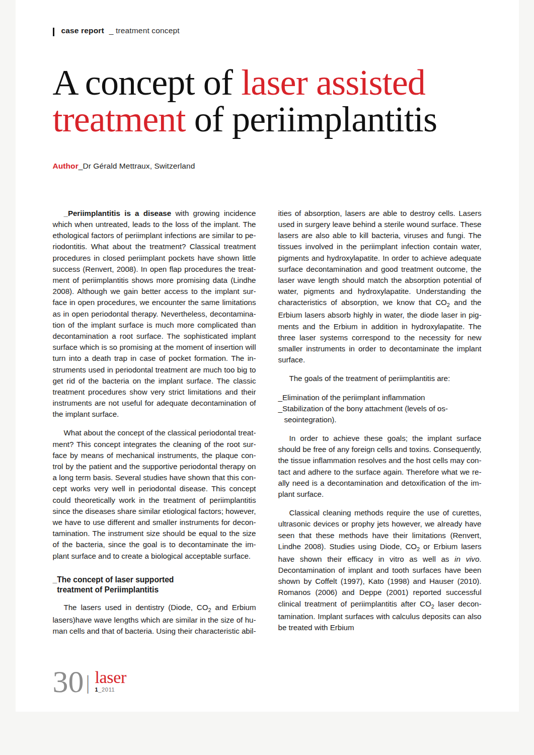case report _ treatment concept
A concept of laser assisted
treatment of periimplantitis
Author_Dr Gérald Mettraux, Switzerland
_Periimplantitis is a disease with growing incidence which when untreated, leads to the loss of the implant. The ethological factors of periimplant infections are similar to periodontitis. What about the treatment? Classical treatment procedures in closed periimplant pockets have shown little success (Renvert, 2008). In open flap procedures the treatment of periimplantitis shows more promising data (Lindhe 2008). Although we gain better access to the implant surface in open procedures, we encounter the same limitations as in open periodontal therapy. Nevertheless, decontamination of the implant surface is much more complicated than decontamination a root surface. The sophisticated implant surface which is so promising at the moment of insertion will turn into a death trap in case of pocket formation. The instruments used in periodontal treatment are much too big to get rid of the bacteria on the implant surface. The classic treatment procedures show very strict limitations and their instruments are not useful for adequate decontamination of the implant surface.
What about the concept of the classical periodontal treatment? This concept integrates the cleaning of the root surface by means of mechanical instruments, the plaque control by the patient and the supportive periodontal therapy on a long term basis. Several studies have shown that this concept works very well in periodontal disease. This concept could theoretically work in the treatment of periimplantitis since the diseases share similar etiological factors; however, we have to use different and smaller instruments for decontamination. The instrument size should be equal to the size of the bacteria, since the goal is to decontaminate the implant surface and to create a biological acceptable surface.
_The concept of laser supported
treatment of Periimplantitis
The lasers used in dentistry (Diode, CO2 and Erbium lasers)have wave lengths which are similar in the size of human cells and that of bacteria. Using their characteristic abilities of absorption, lasers are able to destroy cells. Lasers used in surgery leave behind a sterile wound surface. These lasers are also able to kill bacteria, viruses and fungi. The tissues involved in the periimplant infection contain water, pigments and hydroxylapatite. In order to achieve adequate surface decontamination and good treatment outcome, the laser wave length should match the absorption potential of water, pigments and hydroxylapatite. Understanding the characteristics of absorption, we know that CO2 and the Erbium lasers absorb highly in water, the diode laser in pigments and the Erbium in addition in hydroxylapatite. The three laser systems correspond to the necessity for new smaller instruments in order to decontaminate the implant surface.
The goals of the treatment of periimplantitis are:
_Elimination of the periimplant inflammation
_Stabilization of the bony attachment (levels of os-seointegration).
In order to achieve these goals; the implant surface should be free of any foreign cells and toxins. Consequently, the tissue inflammation resolves and the host cells may contact and adhere to the surface again. Therefore what we really need is a decontamination and detoxification of the implant surface.
Classical cleaning methods require the use of curettes, ultrasonic devices or prophy jets however, we already have seen that these methods have their limitations (Renvert, Lindhe 2008). Studies using Diode, CO2 or Erbium lasers have shown their efficacy in vitro as well as in vivo. Decontamination of implant and tooth surfaces have been shown by Coffelt (1997), Kato (1998) and Hauser (2010). Romanos (2006) and Deppe (2001) reported successful clinical treatment of periimplantitis after CO2 laser decontamination. Implant surfaces with calculus deposits can also be treated with Erbium
30|
laser
1_2011